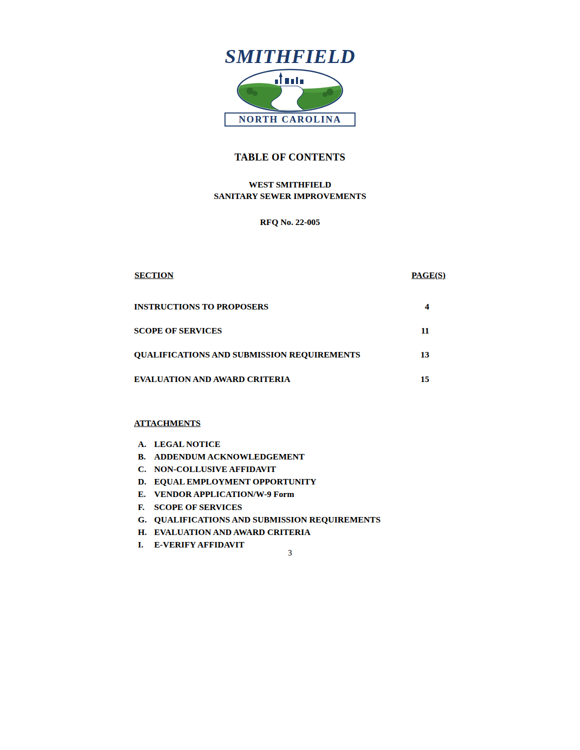SMITHFIELD NORTH CAROLINA
TABLE OF CONTENTS
WEST SMITHFIELD
SANITARY SEWER IMPROVEMENTS
RFQ No. 22-005
| SECTION | PAGE(S) |
| --- | --- |
| INSTRUCTIONS TO PROPOSERS | 4 |
| SCOPE OF SERVICES | 11 |
| QUALIFICATIONS AND SUBMISSION REQUIREMENTS | 13 |
| EVALUATION AND AWARD CRITERIA | 15 |
ATTACHMENTS
A. LEGAL NOTICE
B. ADDENDUM ACKNOWLEDGEMENT
C. NON-COLLUSIVE AFFIDAVIT
D. EQUAL EMPLOYMENT OPPORTUNITY
E. VENDOR APPLICATION/W-9 Form
F. SCOPE OF SERVICES
G. QUALIFICATIONS AND SUBMISSION REQUIREMENTS
H. EVALUATION AND AWARD CRITERIA
I. E-VERIFY AFFIDAVIT
3